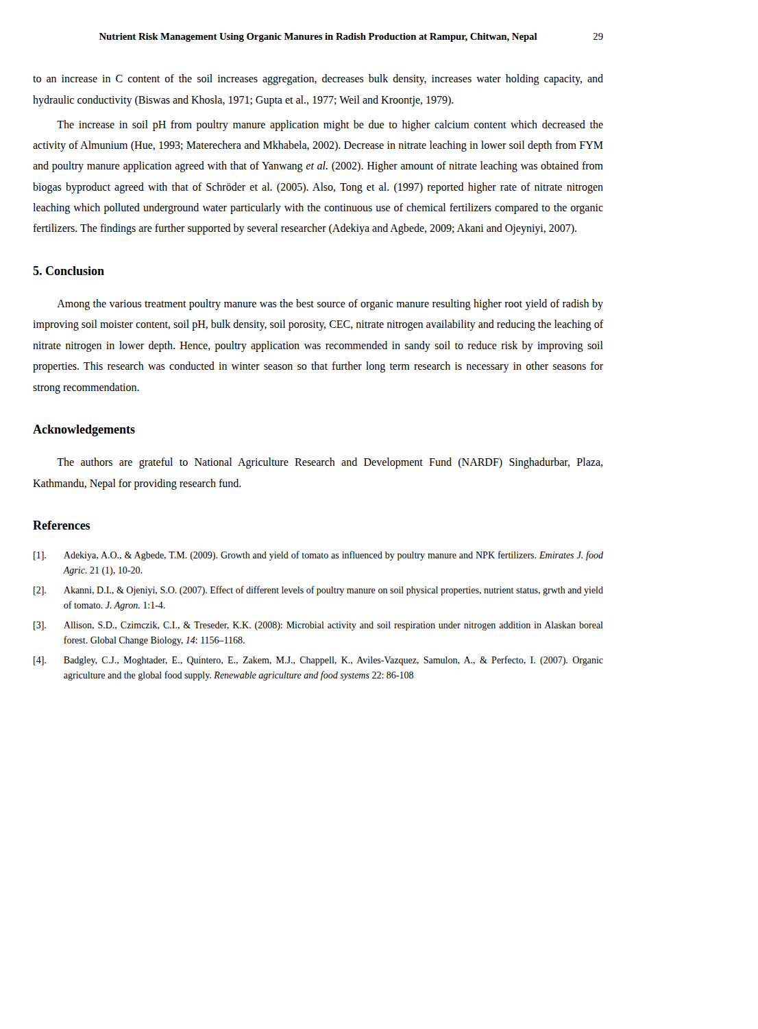Nutrient Risk Management Using Organic Manures in Radish Production at Rampur, Chitwan, Nepal 29
to an increase in C content of the soil increases aggregation, decreases bulk density, increases water holding capacity, and hydraulic conductivity (Biswas and Khosla, 1971; Gupta et al., 1977; Weil and Kroontje, 1979).
The increase in soil pH from poultry manure application might be due to higher calcium content which decreased the activity of Almunium (Hue, 1993; Materechera and Mkhabela, 2002). Decrease in nitrate leaching in lower soil depth from FYM and poultry manure application agreed with that of Yanwang et al. (2002). Higher amount of nitrate leaching was obtained from biogas byproduct agreed with that of Schröder et al. (2005). Also, Tong et al. (1997) reported higher rate of nitrate nitrogen leaching which polluted underground water particularly with the continuous use of chemical fertilizers compared to the organic fertilizers. The findings are further supported by several researcher (Adekiya and Agbede, 2009; Akani and Ojeyniyi, 2007).
5. Conclusion
Among the various treatment poultry manure was the best source of organic manure resulting higher root yield of radish by improving soil moister content, soil pH, bulk density, soil porosity, CEC, nitrate nitrogen availability and reducing the leaching of nitrate nitrogen in lower depth. Hence, poultry application was recommended in sandy soil to reduce risk by improving soil properties. This research was conducted in winter season so that further long term research is necessary in other seasons for strong recommendation.
Acknowledgements
The authors are grateful to National Agriculture Research and Development Fund (NARDF) Singhadurbar, Plaza, Kathmandu, Nepal for providing research fund.
References
[1]. Adekiya, A.O., & Agbede, T.M. (2009). Growth and yield of tomato as influenced by poultry manure and NPK fertilizers. Emirates J. food Agric. 21 (1), 10-20.
[2]. Akanni, D.I., & Ojeniyi, S.O. (2007). Effect of different levels of poultry manure on soil physical properties, nutrient status, grwth and yield of tomato. J. Agron. 1:1-4.
[3]. Allison, S.D., Czimczik, C.I., & Treseder, K.K. (2008): Microbial activity and soil respiration under nitrogen addition in Alaskan boreal forest. Global Change Biology, 14: 1156–1168.
[4]. Badgley, C.J., Moghtader, E., Quintero, E., Zakem, M.J., Chappell, K., Aviles-Vazquez, Samulon, A., & Perfecto, I. (2007). Organic agriculture and the global food supply. Renewable agriculture and food systems 22: 86-108